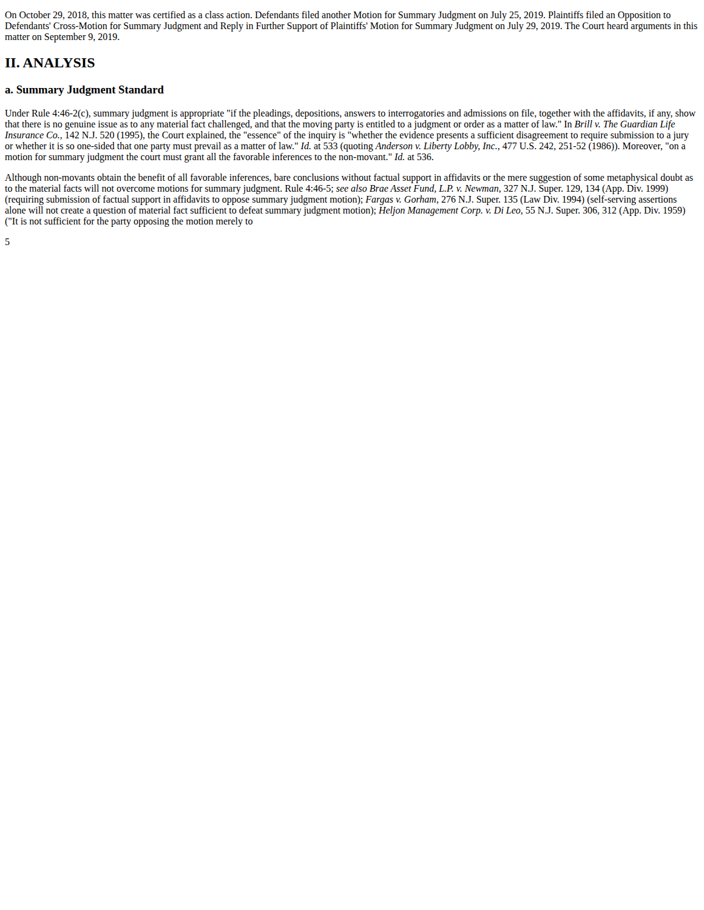On October 29, 2018, this matter was certified as a class action. Defendants filed another Motion for Summary Judgment on July 25, 2019. Plaintiffs filed an Opposition to Defendants' Cross-Motion for Summary Judgment and Reply in Further Support of Plaintiffs' Motion for Summary Judgment on July 29, 2019. The Court heard arguments in this matter on September 9, 2019.
II. ANALYSIS
a. Summary Judgment Standard
Under Rule 4:46-2(c), summary judgment is appropriate "if the pleadings, depositions, answers to interrogatories and admissions on file, together with the affidavits, if any, show that there is no genuine issue as to any material fact challenged, and that the moving party is entitled to a judgment or order as a matter of law." In Brill v. The Guardian Life Insurance Co., 142 N.J. 520 (1995), the Court explained, the "essence" of the inquiry is "whether the evidence presents a sufficient disagreement to require submission to a jury or whether it is so one-sided that one party must prevail as a matter of law." Id. at 533 (quoting Anderson v. Liberty Lobby, Inc., 477 U.S. 242, 251-52 (1986)). Moreover, "on a motion for summary judgment the court must grant all the favorable inferences to the non-movant." Id. at 536.
Although non-movants obtain the benefit of all favorable inferences, bare conclusions without factual support in affidavits or the mere suggestion of some metaphysical doubt as to the material facts will not overcome motions for summary judgment. Rule 4:46-5; see also Brae Asset Fund, L.P. v. Newman, 327 N.J. Super. 129, 134 (App. Div. 1999) (requiring submission of factual support in affidavits to oppose summary judgment motion); Fargas v. Gorham, 276 N.J. Super. 135 (Law Div. 1994) (self-serving assertions alone will not create a question of material fact sufficient to defeat summary judgment motion); Heljon Management Corp. v. Di Leo, 55 N.J. Super. 306, 312 (App. Div. 1959) ("It is not sufficient for the party opposing the motion merely to
5